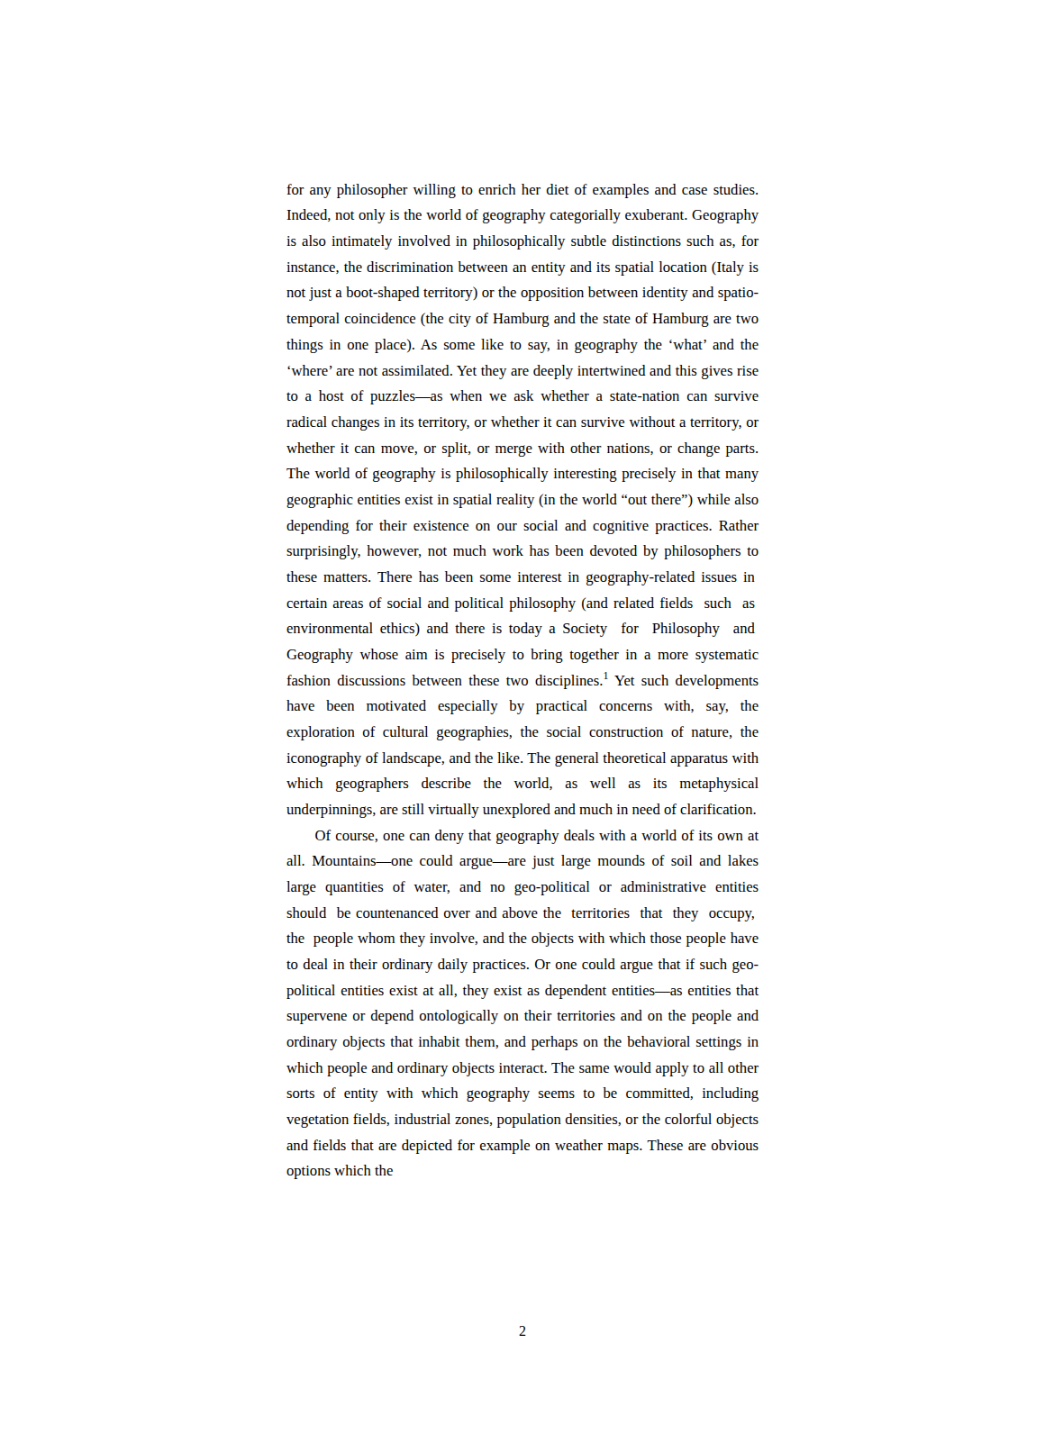for any philosopher willing to enrich her diet of examples and case studies. Indeed, not only is the world of geography categorially exuberant. Geography is also intimately involved in philosophically subtle distinctions such as, for instance, the discrimination between an entity and its spatial location (Italy is not just a boot-shaped territory) or the opposition between identity and spatio-temporal coincidence (the city of Hamburg and the state of Hamburg are two things in one place). As some like to say, in geography the ‘what’ and the ‘where’ are not assimilated. Yet they are deeply intertwined and this gives rise to a host of puzzles—as when we ask whether a state-nation can survive radical changes in its territory, or whether it can survive without a territory, or whether it can move, or split, or merge with other nations, or change parts. The world of geography is philosophically interesting precisely in that many geographic entities exist in spatial reality (in the world “out there”) while also depending for their existence on our social and cognitive practices. Rather surprisingly, however, not much work has been devoted by philosophers to these matters. There has been some interest in geography-related issues in certain areas of social and political philosophy (and related fields such as environmental ethics) and there is today a Society for Philosophy and Geography whose aim is precisely to bring together in a more systematic fashion discussions between these two disciplines.1 Yet such developments have been motivated especially by practical concerns with, say, the exploration of cultural geographies, the social construction of nature, the iconography of landscape, and the like. The general theoretical apparatus with which geographers describe the world, as well as its metaphysical underpinnings, are still virtually unexplored and much in need of clarification.
Of course, one can deny that geography deals with a world of its own at all. Mountains—one could argue—are just large mounds of soil and lakes large quantities of water, and no geo-political or administrative entities should be countenanced over and above the territories that they occupy, the people whom they involve, and the objects with which those people have to deal in their ordinary daily practices. Or one could argue that if such geo-political entities exist at all, they exist as dependent entities—as entities that supervene or depend ontologically on their territories and on the people and ordinary objects that inhabit them, and perhaps on the behavioral settings in which people and ordinary objects interact. The same would apply to all other sorts of entity with which geography seems to be committed, including vegetation fields, industrial zones, population densities, or the colorful objects and fields that are depicted for example on weather maps. These are obvious options which the
2